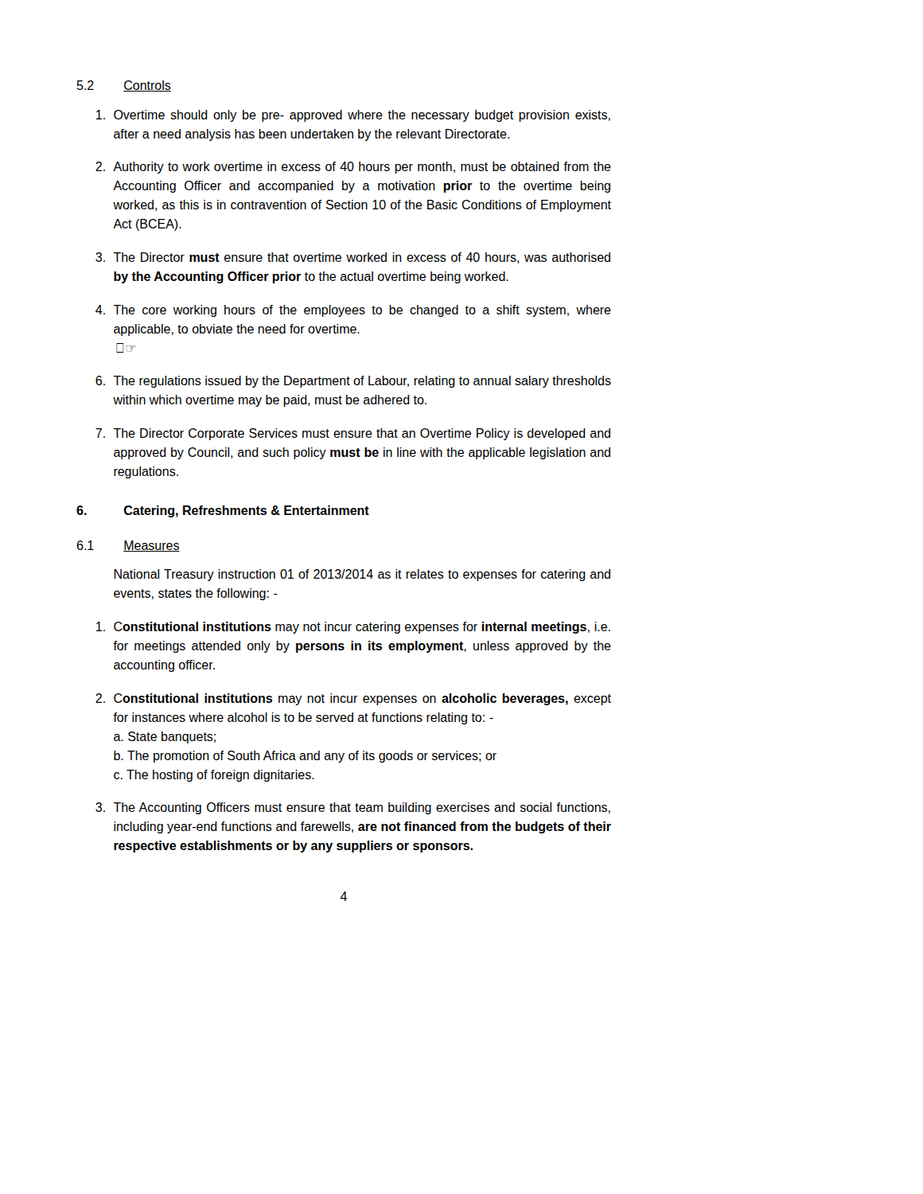5.2 Controls
Overtime should only be pre- approved where the necessary budget provision exists, after a need analysis has been undertaken by the relevant Directorate.
Authority to work overtime in excess of 40 hours per month, must be obtained from the Accounting Officer and accompanied by a motivation prior to the overtime being worked, as this is in contravention of Section 10 of the Basic Conditions of Employment Act (BCEA).
The Director must ensure that overtime worked in excess of 40 hours, was authorised by the Accounting Officer prior to the actual overtime being worked.
The core working hours of the employees to be changed to a shift system, where applicable, to obviate the need for overtime.
⎕☞
The regulations issued by the Department of Labour, relating to annual salary thresholds within which overtime may be paid, must be adhered to.
The Director Corporate Services must ensure that an Overtime Policy is developed and approved by Council, and such policy must be in line with the applicable legislation and regulations.
6. Catering, Refreshments & Entertainment
6.1 Measures
National Treasury instruction 01 of 2013/2014 as it relates to expenses for catering and events, states the following: -
Constitutional institutions may not incur catering expenses for internal meetings, i.e. for meetings attended only by persons in its employment, unless approved by the accounting officer.
Constitutional institutions may not incur expenses on alcoholic beverages, except for instances where alcohol is to be served at functions relating to: -
a. State banquets;
b. The promotion of South Africa and any of its goods or services; or
c. The hosting of foreign dignitaries.
The Accounting Officers must ensure that team building exercises and social functions, including year-end functions and farewells, are not financed from the budgets of their respective establishments or by any suppliers or sponsors.
4